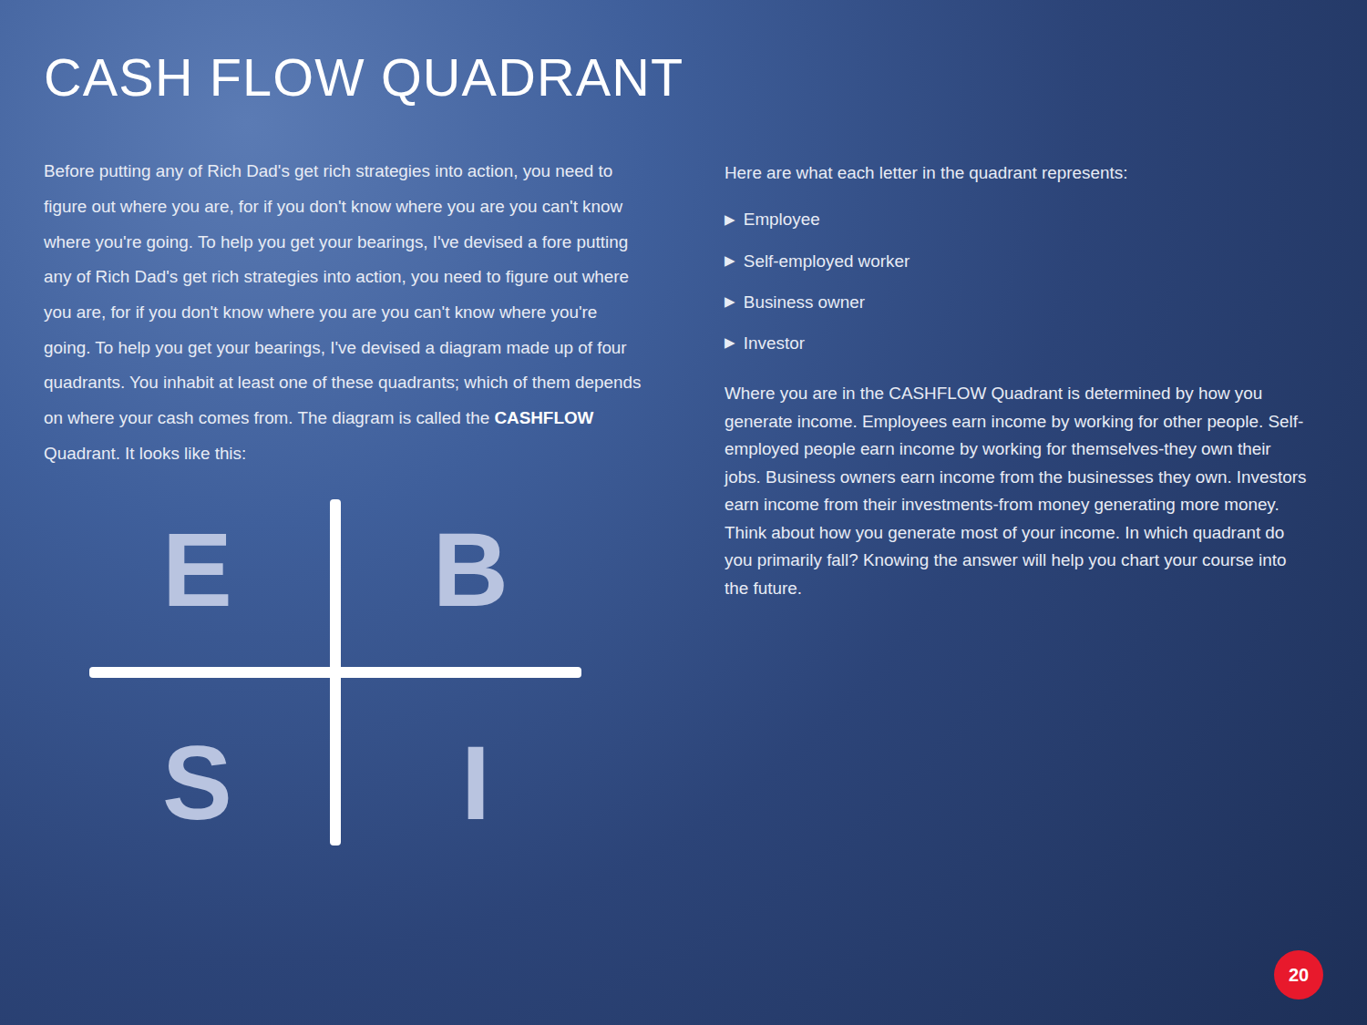CASH FLOW QUADRANT
Before putting any of Rich Dad's get rich strategies into action, you need to figure out where you are, for if you don't know where you are you can't know where you're going. To help you get your bearings, I've devised a fore putting any of Rich Dad's get rich strategies into action, you need to figure out where you are, for if you don't know where you are you can't know where you're going. To help you get your bearings, I've devised a diagram made up of four quadrants. You inhabit at least one of these quadrants; which of them depends on where your cash comes from. The diagram is called the CASHFLOW Quadrant. It looks like this:
E B S I
Here are what each letter in the quadrant represents:
Employee
Self-employed worker
Business owner
Investor
Where you are in the CASHFLOW Quadrant is determined by how you generate income. Employees earn income by working for other people. Self-employed people earn income by working for themselves-they own their jobs. Business owners earn income from the businesses they own. Investors earn income from their investments-from money generating more money. Think about how you generate most of your income. In which quadrant do you primarily fall? Knowing the answer will help you chart your course into the future.
20